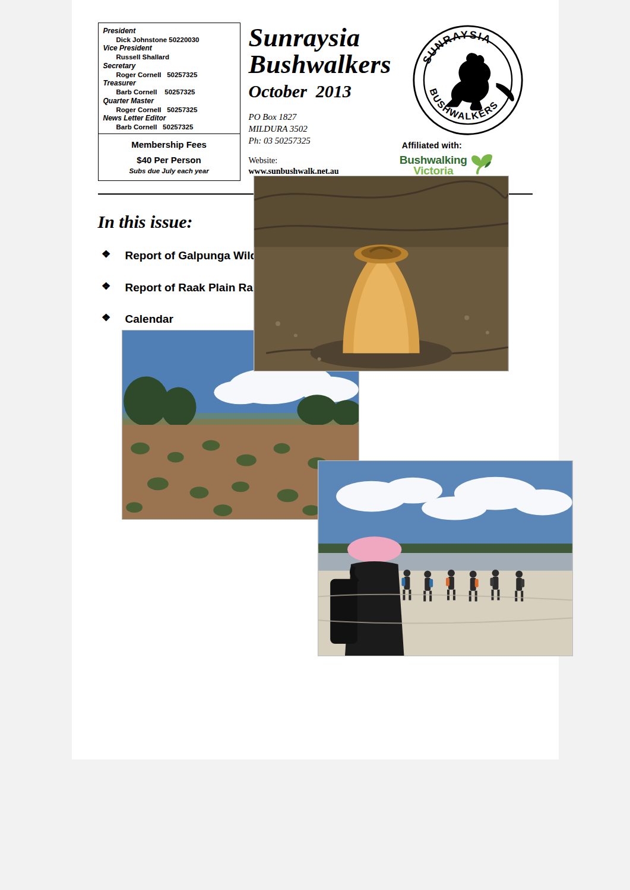President
Dick Johnstone 50220030
Vice President
Russell Shallard
Secretary
Roger Cornell 50257325
Treasurer
Barb Cornell 50257325
Quarter Master
Roger Cornell 50257325
News Letter Editor
Barb Cornell 50257325
Membership Fees
$40 Per Person
Subs due July each year
Sunraysia
Bushwalkers
October 2013
PO Box 1827
MILDURA 3502
Ph: 03 50257325
Website:
www.sunbushwalk.net.au
SUNRAYSIA BUSHWALKERS
Affiliated with:
BushwalkingVictoria
In this issue:
Report of Galpunga Wilderness Walk
Report of Raak Plain Ramble
Calendar